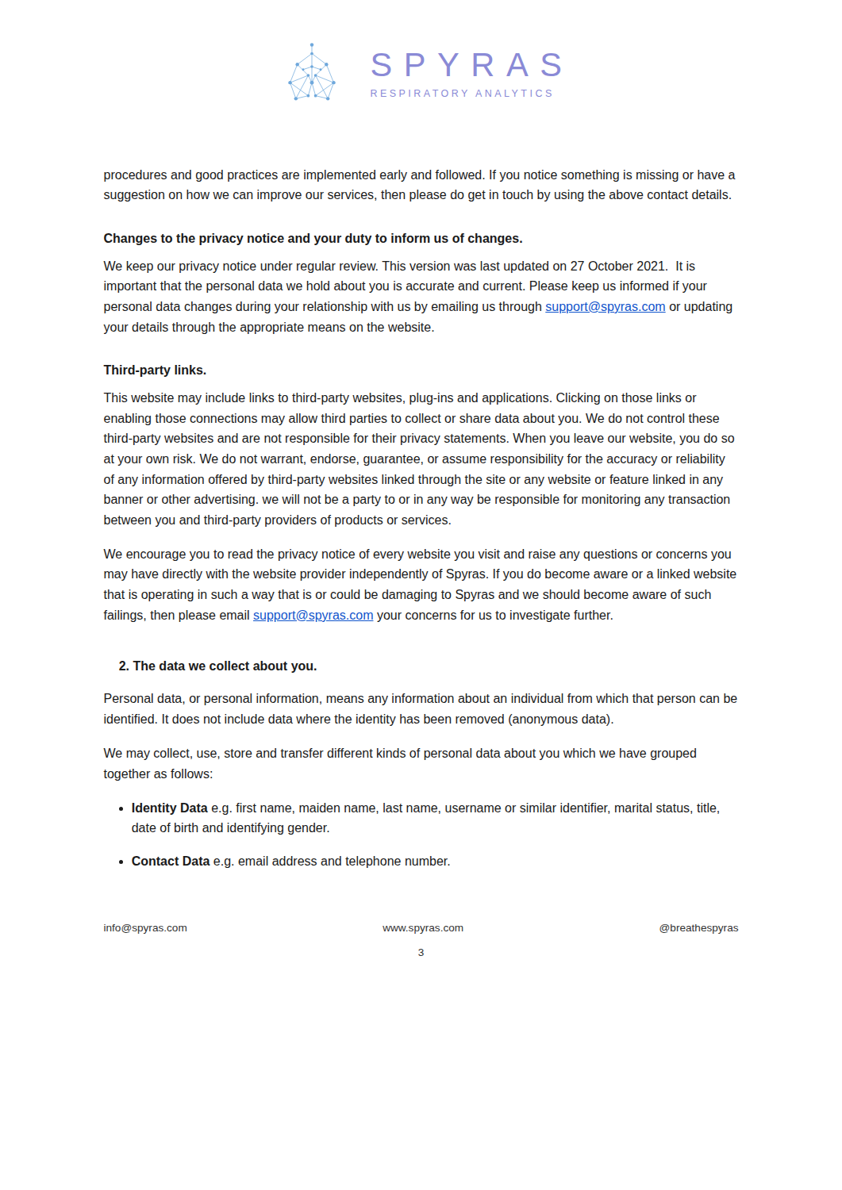SPYRAS
RESPIRATORY ANALYTICS
procedures and good practices are implemented early and followed. If you notice something is missing or have a suggestion on how we can improve our services, then please do get in touch by using the above contact details.
Changes to the privacy notice and your duty to inform us of changes.
We keep our privacy notice under regular review. This version was last updated on 27 October 2021. It is important that the personal data we hold about you is accurate and current. Please keep us informed if your personal data changes during your relationship with us by emailing us through support@spyras.com or updating your details through the appropriate means on the website.
Third-party links.
This website may include links to third-party websites, plug-ins and applications. Clicking on those links or enabling those connections may allow third parties to collect or share data about you. We do not control these third-party websites and are not responsible for their privacy statements. When you leave our website, you do so at your own risk. We do not warrant, endorse, guarantee, or assume responsibility for the accuracy or reliability of any information offered by third-party websites linked through the site or any website or feature linked in any banner or other advertising. we will not be a party to or in any way be responsible for monitoring any transaction between you and third-party providers of products or services.
We encourage you to read the privacy notice of every website you visit and raise any questions or concerns you may have directly with the website provider independently of Spyras. If you do become aware or a linked website that is operating in such a way that is or could be damaging to Spyras and we should become aware of such failings, then please email support@spyras.com your concerns for us to investigate further.
2. The data we collect about you.
Personal data, or personal information, means any information about an individual from which that person can be identified. It does not include data where the identity has been removed (anonymous data).
We may collect, use, store and transfer different kinds of personal data about you which we have grouped together as follows:
Identity Data e.g. first name, maiden name, last name, username or similar identifier, marital status, title, date of birth and identifying gender.
Contact Data e.g. email address and telephone number.
info@spyras.com www.spyras.com @breathespyras
3